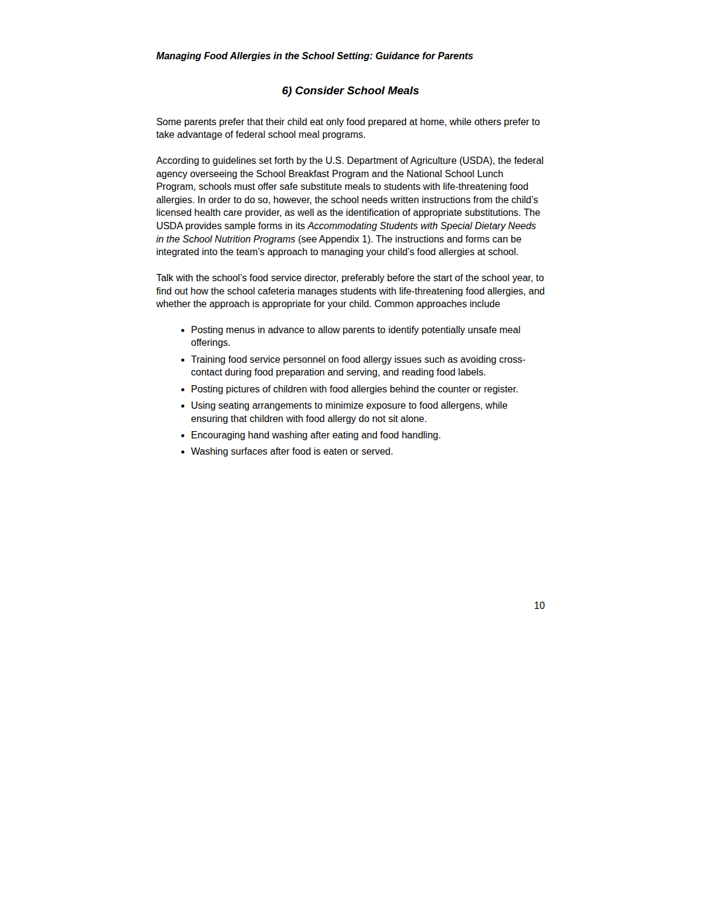Managing Food Allergies in the School Setting: Guidance for Parents
6) Consider School Meals
Some parents prefer that their child eat only food prepared at home, while others prefer to take advantage of federal school meal programs.
According to guidelines set forth by the U.S. Department of Agriculture (USDA), the federal agency overseeing the School Breakfast Program and the National School Lunch Program, schools must offer safe substitute meals to students with life-threatening food allergies. In order to do so, however, the school needs written instructions from the child’s licensed health care provider, as well as the identification of appropriate substitutions. The USDA provides sample forms in its Accommodating Students with Special Dietary Needs in the School Nutrition Programs (see Appendix 1). The instructions and forms can be integrated into the team’s approach to managing your child’s food allergies at school.
Talk with the school’s food service director, preferably before the start of the school year, to find out how the school cafeteria manages students with life-threatening food allergies, and whether the approach is appropriate for your child. Common approaches include
Posting menus in advance to allow parents to identify potentially unsafe meal offerings.
Training food service personnel on food allergy issues such as avoiding cross-contact during food preparation and serving, and reading food labels.
Posting pictures of children with food allergies behind the counter or register.
Using seating arrangements to minimize exposure to food allergens, while ensuring that children with food allergy do not sit alone.
Encouraging hand washing after eating and food handling.
Washing surfaces after food is eaten or served.
10